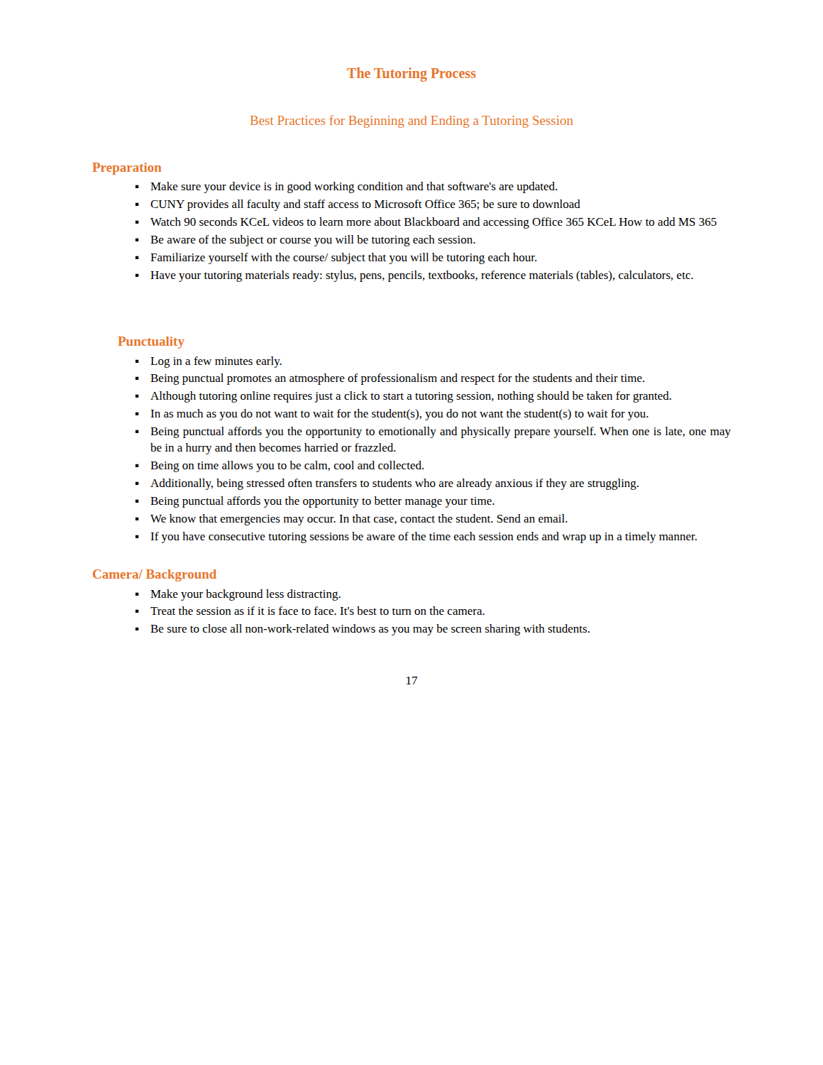The Tutoring Process
Best Practices for Beginning and Ending a Tutoring Session
Preparation
Make sure your device is in good working condition and that software's are updated.
CUNY provides all faculty and staff access to Microsoft Office 365; be sure to download
Watch 90 seconds KCeL videos to learn more about Blackboard and accessing Office 365 KCeL How to add MS 365
Be aware of the subject or course you will be tutoring each session.
Familiarize yourself with the course/ subject that you will be tutoring each hour.
Have your tutoring materials ready: stylus, pens, pencils, textbooks, reference materials (tables), calculators, etc.
Punctuality
Log in a few minutes early.
Being punctual promotes an atmosphere of professionalism and respect for the students and their time.
Although tutoring online requires just a click to start a tutoring session, nothing should be taken for granted.
In as much as you do not want to wait for the student(s), you do not want the student(s) to wait for you.
Being punctual affords you the opportunity to emotionally and physically prepare yourself. When one is late, one may be in a hurry and then becomes harried or frazzled.
Being on time allows you to be calm, cool and collected.
Additionally, being stressed often transfers to students who are already anxious if they are struggling.
Being punctual affords you the opportunity to better manage your time.
We know that emergencies may occur. In that case, contact the student. Send an email.
If you have consecutive tutoring sessions be aware of the time each session ends and wrap up in a timely manner.
Camera/ Background
Make your background less distracting.
Treat the session as if it is face to face. It's best to turn on the camera.
Be sure to close all non-work-related windows as you may be screen sharing with students.
17